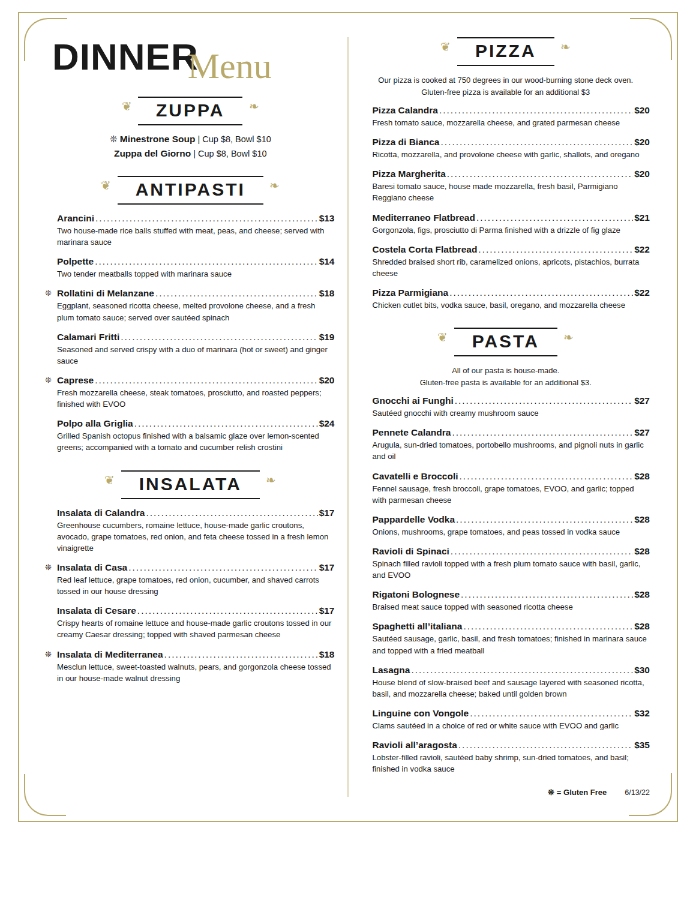DINNER Menu
❦
ZUPPA
❧
❊Minestrone Soup | Cup $8, Bowl $10
Zuppa del Giorno | Cup $8, Bowl $10
❦
ANTIPASTI
❧
Arancini.................................................................$13
Two house-made rice balls stuffed with meat, peas, and cheese; served with marinara sauce
Polpette.................................................................$14
Two tender meatballs topped with marinara sauce
❊
Rollatini di Melanzane.................................................................$18
Eggplant, seasoned ricotta cheese, melted provolone cheese, and a fresh plum tomato sauce; served over sautéed spinach
Calamari Fritti.................................................................$19
Seasoned and served crispy with a duo of marinara (hot or sweet) and ginger sauce
❊
Caprese.................................................................$20
Fresh mozzarella cheese, steak tomatoes, prosciutto, and roasted peppers; finished with EVOO
Polpo alla Griglia.................................................................$24
Grilled Spanish octopus finished with a balsamic glaze over lemon-scented greens; accompanied with a tomato and cucumber relish crostini
❦
INSALATA
❧
Insalata di Calandra.................................................................$17
Greenhouse cucumbers, romaine lettuce, house-made garlic croutons, avocado, grape tomatoes, red onion, and feta cheese tossed in a fresh lemon vinaigrette
❊
Insalata di Casa.................................................................$17
Red leaf lettuce, grape tomatoes, red onion, cucumber, and shaved carrots tossed in our house dressing
Insalata di Cesare.................................................................$17
Crispy hearts of romaine lettuce and house-made garlic croutons tossed in our creamy Caesar dressing; topped with shaved parmesan cheese
❊
Insalata di Mediterranea.................................................................$18
Mesclun lettuce, sweet-toasted walnuts, pears, and gorgonzola cheese tossed in our house-made walnut dressing
❦
PIZZA
❧
Our pizza is cooked at 750 degrees in our wood-burning stone deck oven.
Gluten-free pizza is available for an additional $3
Pizza Calandra.................................................................$20
Fresh tomato sauce, mozzarella cheese, and grated parmesan cheese
Pizza di Bianca.................................................................$20
Ricotta, mozzarella, and provolone cheese with garlic, shallots, and oregano
Pizza Margherita.................................................................$20
Baresi tomato sauce, house made mozzarella, fresh basil, Parmigiano Reggiano cheese
Mediterraneo Flatbread.................................................................$21
Gorgonzola, figs, prosciutto di Parma finished with a drizzle of fig glaze
Costela Corta Flatbread.................................................................$22
Shredded braised short rib, caramelized onions, apricots, pistachios, burrata cheese
Pizza Parmigiana.................................................................$22
Chicken cutlet bits, vodka sauce, basil, oregano, and mozzarella cheese
❦
PASTA
❧
All of our pasta is house-made.
Gluten-free pasta is available for an additional $3.
Gnocchi ai Funghi.................................................................$27
Sautéed gnocchi with creamy mushroom sauce
Pennete Calandra.................................................................$27
Arugula, sun-dried tomatoes, portobello mushrooms, and pignoli nuts in garlic and oil
Cavatelli e Broccoli.................................................................$28
Fennel sausage, fresh broccoli, grape tomatoes, EVOO, and garlic; topped with parmesan cheese
Pappardelle Vodka.................................................................$28
Onions, mushrooms, grape tomatoes, and peas tossed in vodka sauce
Ravioli di Spinaci.................................................................$28
Spinach filled ravioli topped with a fresh plum tomato sauce with basil, garlic, and EVOO
Rigatoni Bolognese.................................................................$28
Braised meat sauce topped with seasoned ricotta cheese
Spaghetti all’italiana.................................................................$28
Sautéed sausage, garlic, basil, and fresh tomatoes; finished in marinara sauce and topped with a fried meatball
Lasagna.................................................................$30
House blend of slow-braised beef and sausage layered with seasoned ricotta, basil, and mozzarella cheese; baked until golden brown
Linguine con Vongole.................................................................$32
Clams sautéed in a choice of red or white sauce with EVOO and garlic
Ravioli all’aragosta.................................................................$35
Lobster-filled ravioli, sautéed baby shrimp, sun-dried tomatoes, and basil; finished in vodka sauce
❊ = Gluten Free 6/13/22